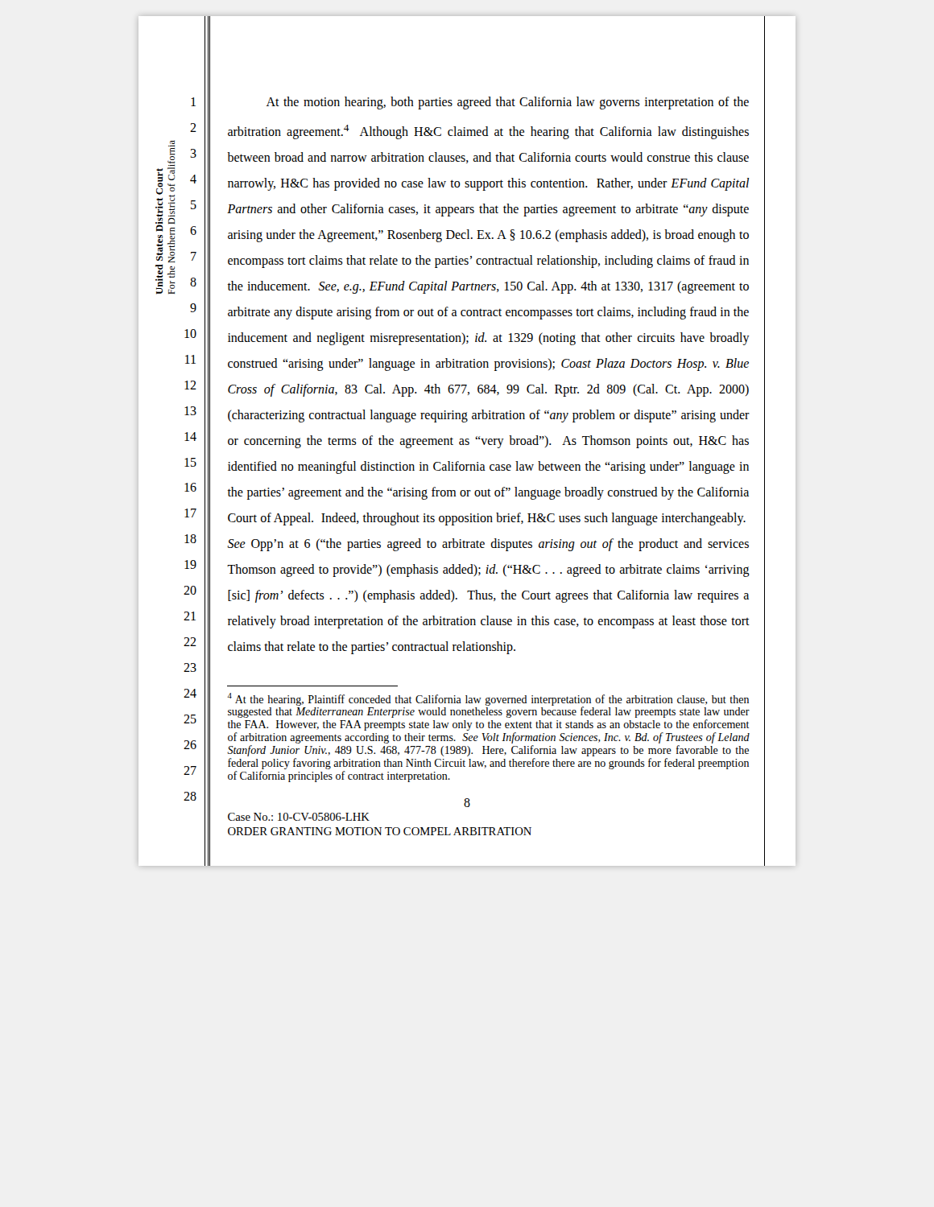1
2
3
4
5
6
7
8
9
10
11
12
13
14
15
16
17
18
19
20
21
22
23
24
25
26
27
28
United States District Court
For the Northern District of California
At the motion hearing, both parties agreed that California law governs interpretation of the arbitration agreement.4 Although H&C claimed at the hearing that California law distinguishes between broad and narrow arbitration clauses, and that California courts would construe this clause narrowly, H&C has provided no case law to support this contention. Rather, under EFund Capital Partners and other California cases, it appears that the parties agreement to arbitrate “any dispute arising under the Agreement,” Rosenberg Decl. Ex. A § 10.6.2 (emphasis added), is broad enough to encompass tort claims that relate to the parties’ contractual relationship, including claims of fraud in the inducement. See, e.g., EFund Capital Partners, 150 Cal. App. 4th at 1330, 1317 (agreement to arbitrate any dispute arising from or out of a contract encompasses tort claims, including fraud in the inducement and negligent misrepresentation); id. at 1329 (noting that other circuits have broadly construed “arising under” language in arbitration provisions); Coast Plaza Doctors Hosp. v. Blue Cross of California, 83 Cal. App. 4th 677, 684, 99 Cal. Rptr. 2d 809 (Cal. Ct. App. 2000) (characterizing contractual language requiring arbitration of “any problem or dispute” arising under or concerning the terms of the agreement as “very broad”). As Thomson points out, H&C has identified no meaningful distinction in California case law between the “arising under” language in the parties’ agreement and the “arising from or out of” language broadly construed by the California Court of Appeal. Indeed, throughout its opposition brief, H&C uses such language interchangeably. See Opp’n at 6 (“the parties agreed to arbitrate disputes arising out of the product and services Thomson agreed to provide”) (emphasis added); id. (“H&C . . . agreed to arbitrate claims ‘arriving [sic] from’ defects . . .”) (emphasis added). Thus, the Court agrees that California law requires a relatively broad interpretation of the arbitration clause in this case, to encompass at least those tort claims that relate to the parties’ contractual relationship.
4 At the hearing, Plaintiff conceded that California law governed interpretation of the arbitration clause, but then suggested that Mediterranean Enterprise would nonetheless govern because federal law preempts state law under the FAA. However, the FAA preempts state law only to the extent that it stands as an obstacle to the enforcement of arbitration agreements according to their terms. See Volt Information Sciences, Inc. v. Bd. of Trustees of Leland Stanford Junior Univ., 489 U.S. 468, 477-78 (1989). Here, California law appears to be more favorable to the federal policy favoring arbitration than Ninth Circuit law, and therefore there are no grounds for federal preemption of California principles of contract interpretation.
8
Case No.: 10-CV-05806-LHK
ORDER GRANTING MOTION TO COMPEL ARBITRATION